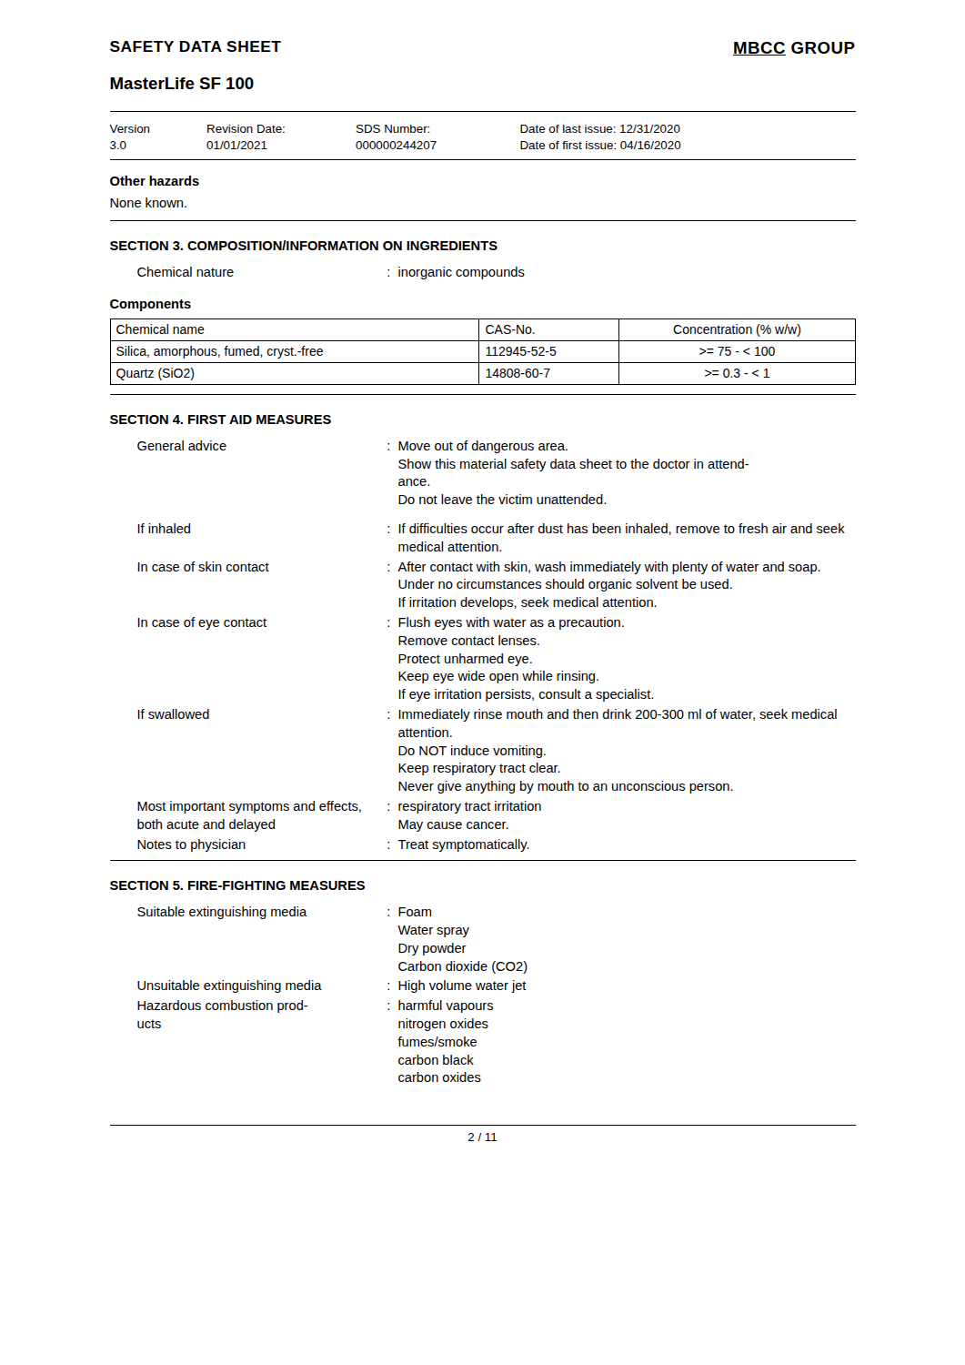SAFETY DATA SHEET
MBCC GROUP
MasterLife SF 100
| Version 3.0 | Revision Date: 01/01/2021 | SDS Number: 000000244207 | Date of last issue: 12/31/2020 Date of first issue: 04/16/2020 |
Other hazards
None known.
SECTION 3. COMPOSITION/INFORMATION ON INGREDIENTS
| Chemical nature | : | inorganic compounds |
Components
| Chemical name | CAS-No. | Concentration (% w/w) |
| --- | --- | --- |
| Silica, amorphous, fumed, cryst.-free | 112945-52-5 | >= 75 - < 100 |
| Quartz (SiO2) | 14808-60-7 | >= 0.3 - < 1 |
SECTION 4. FIRST AID MEASURES
| General advice | : | Move out of dangerous area. Show this material safety data sheet to the doctor in attend- ance. Do not leave the victim unattended. |
| If inhaled | : | If difficulties occur after dust has been inhaled, remove to fresh air and seek medical attention. |
| In case of skin contact | : | After contact with skin, wash immediately with plenty of water and soap. Under no circumstances should organic solvent be used. If irritation develops, seek medical attention. |
| In case of eye contact | : | Flush eyes with water as a precaution. Remove contact lenses. Protect unharmed eye. Keep eye wide open while rinsing. If eye irritation persists, consult a specialist. |
| If swallowed | : | Immediately rinse mouth and then drink 200-300 ml of water, seek medical attention. Do NOT induce vomiting. Keep respiratory tract clear. Never give anything by mouth to an unconscious person. |
| Most important symptoms and effects, both acute and delayed | : | respiratory tract irritation May cause cancer. |
| Notes to physician | : | Treat symptomatically. |
SECTION 5. FIRE-FIGHTING MEASURES
| Suitable extinguishing media | : | Foam Water spray Dry powder Carbon dioxide (CO2) |
| Unsuitable extinguishing media | : | High volume water jet |
| Hazardous combustion prod- ucts | : | harmful vapours nitrogen oxides fumes/smoke carbon black carbon oxides |
2 / 11